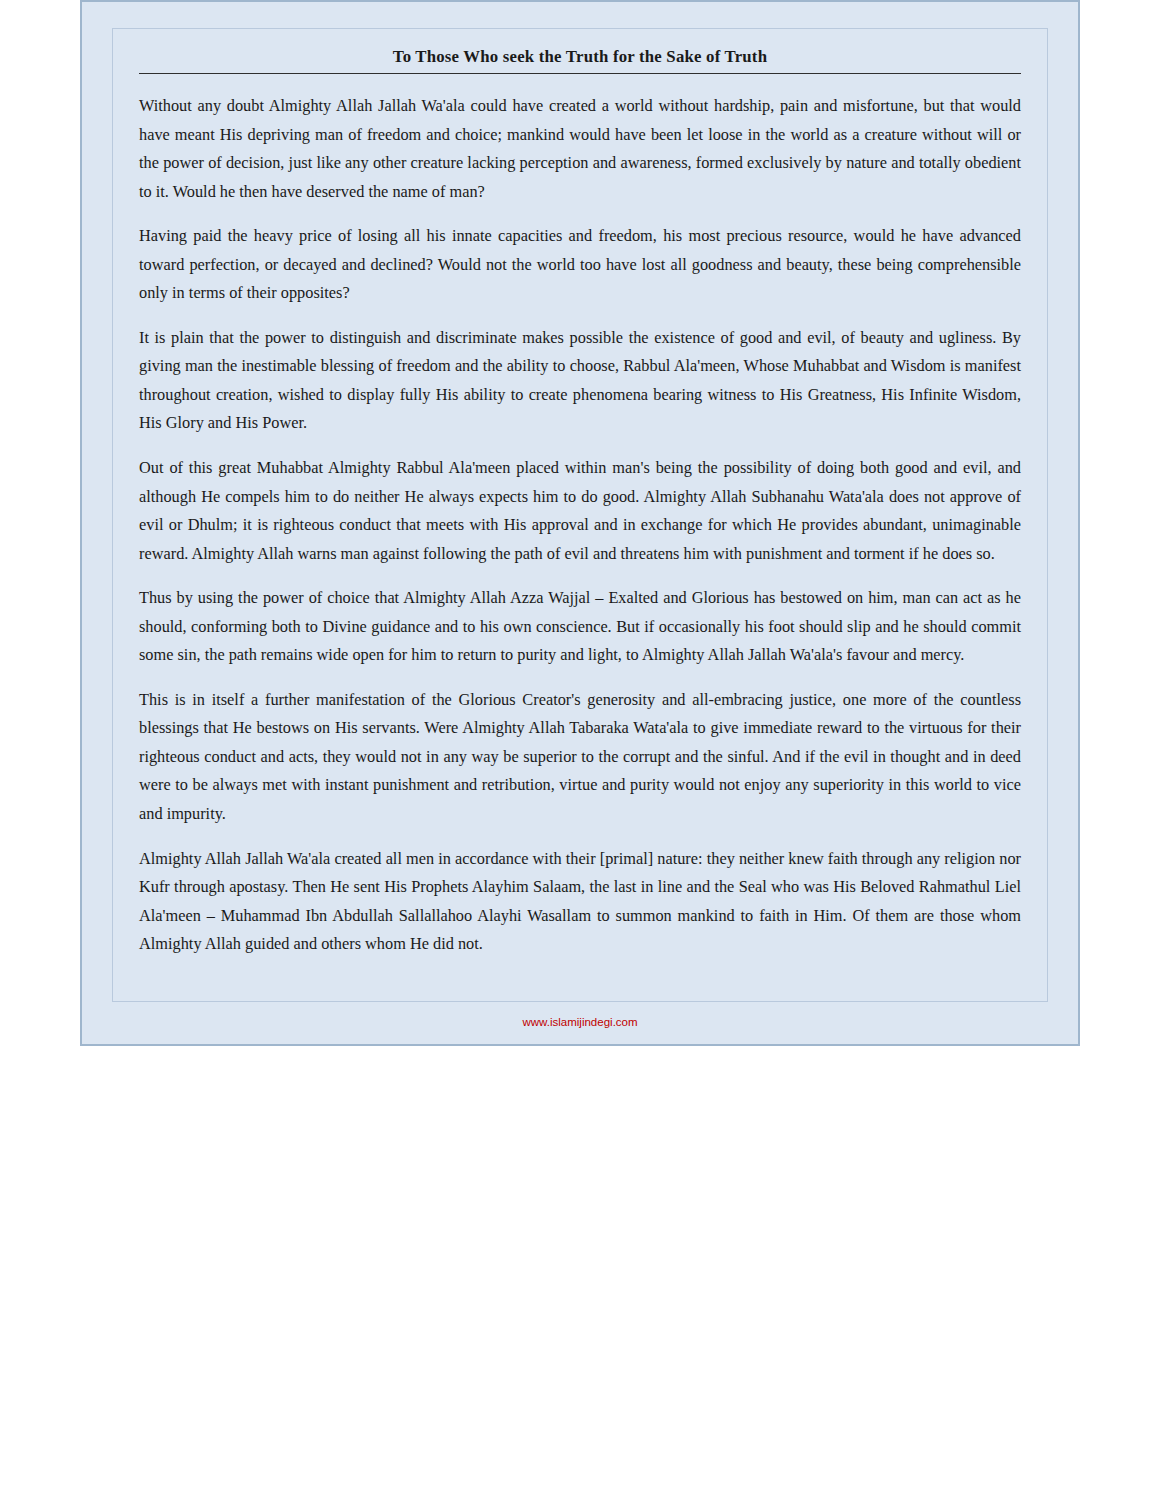To Those Who seek the Truth for the Sake of Truth
Without any doubt Almighty Allah Jallah Wa'ala could have created a world without hardship, pain and misfortune, but that would have meant His depriving man of freedom and choice; mankind would have been let loose in the world as a creature without will or the power of decision, just like any other creature lacking perception and awareness, formed exclusively by nature and totally obedient to it. Would he then have deserved the name of man?
Having paid the heavy price of losing all his innate capacities and freedom, his most precious resource, would he have advanced toward perfection, or decayed and declined? Would not the world too have lost all goodness and beauty, these being comprehensible only in terms of their opposites?
It is plain that the power to distinguish and discriminate makes possible the existence of good and evil, of beauty and ugliness. By giving man the inestimable blessing of freedom and the ability to choose, Rabbul Ala'meen, Whose Muhabbat and Wisdom is manifest throughout creation, wished to display fully His ability to create phenomena bearing witness to His Greatness, His Infinite Wisdom, His Glory and His Power.
Out of this great Muhabbat Almighty Rabbul Ala'meen placed within man's being the possibility of doing both good and evil, and although He compels him to do neither He always expects him to do good. Almighty Allah Subhanahu Wata'ala does not approve of evil or Dhulm; it is righteous conduct that meets with His approval and in exchange for which He provides abundant, unimaginable reward. Almighty Allah warns man against following the path of evil and threatens him with punishment and torment if he does so.
Thus by using the power of choice that Almighty Allah Azza Wajjal – Exalted and Glorious has bestowed on him, man can act as he should, conforming both to Divine guidance and to his own conscience. But if occasionally his foot should slip and he should commit some sin, the path remains wide open for him to return to purity and light, to Almighty Allah Jallah Wa'ala's favour and mercy.
This is in itself a further manifestation of the Glorious Creator's generosity and all-embracing justice, one more of the countless blessings that He bestows on His servants. Were Almighty Allah Tabaraka Wata'ala to give immediate reward to the virtuous for their righteous conduct and acts, they would not in any way be superior to the corrupt and the sinful. And if the evil in thought and in deed were to be always met with instant punishment and retribution, virtue and purity would not enjoy any superiority in this world to vice and impurity.
Almighty Allah Jallah Wa'ala created all men in accordance with their [primal] nature: they neither knew faith through any religion nor Kufr through apostasy. Then He sent His Prophets Alayhim Salaam, the last in line and the Seal who was His Beloved Rahmathul Liel Ala'meen – Muhammad Ibn Abdullah Sallallahoo Alayhi Wasallam to summon mankind to faith in Him. Of them are those whom Almighty Allah guided and others whom He did not.
www.islamijindegi.com